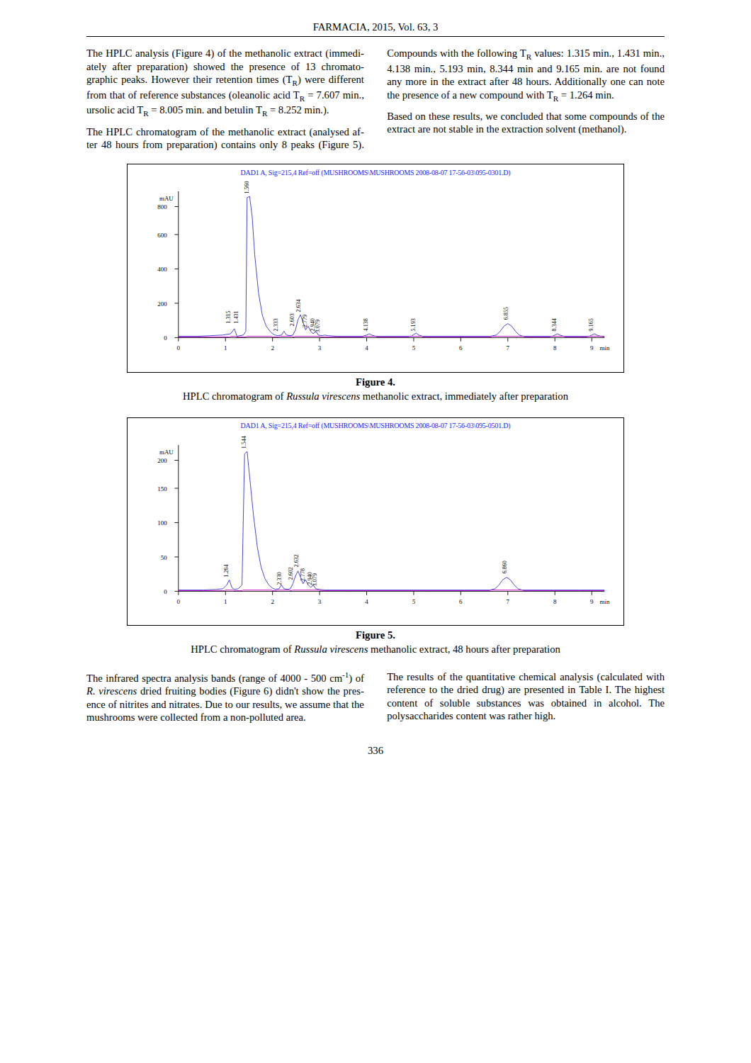FARMACIA, 2015, Vol. 63, 3
The HPLC analysis (Figure 4) of the methanolic extract (immediately after preparation) showed the presence of 13 chromatographic peaks. However their retention times (TR) were different from that of reference substances (oleanolic acid TR = 7.607 min., ursolic acid TR = 8.005 min. and betulin TR = 8.252 min.).
The HPLC chromatogram of the methanolic extract (analysed after 48 hours from preparation) contains only 8 peaks (Figure 5). Compounds with the following TR values: 1.315 min., 1.431 min., 4.138 min., 5.193 min, 8.344 min and 9.165 min. are not found any more in the extract after 48 hours. Additionally one can note the presence of a new compound with TR = 1.264 min.
Based on these results, we concluded that some compounds of the extract are not stable in the extraction solvent (methanol).
DAD1 A, Sig=215,4 Ref=off (MUSHROOMS\MUSHROOMS 2008-08-07 17-56-03\095-0301.D)
mAU 0 200 400 600 800 0 1 2 3 4 5 6 7 8 9 min 1.315 1.431 1.560 2.333 2.603 2.634 2.779 2.940 3.079 4.138 5.193 6.855 8.344 9.165
Figure 4.
HPLC chromatogram of Russula virescens methanolic extract, immediately after preparation
DAD1 A, Sig=215,4 Ref=off (MUSHROOMS\MUSHROOMS 2008-08-07 17-56-03\095-0501.D)
mAU 0 50 100 150 200 0 1 2 3 4 5 6 7 8 9 min 1.264 1.544 2.330 2.602 2.632 2.778 2.940 3.079 6.860
Figure 5.
HPLC chromatogram of Russula virescens methanolic extract, 48 hours after preparation
The infrared spectra analysis bands (range of 4000 - 500 cm-1) of R. virescens dried fruiting bodies (Figure 6) didn't show the presence of nitrites and nitrates. Due to our results, we assume that the mushrooms were collected from a non-polluted area.
The results of the quantitative chemical analysis (calculated with reference to the dried drug) are presented in Table I. The highest content of soluble substances was obtained in alcohol. The polysaccharides content was rather high.
336